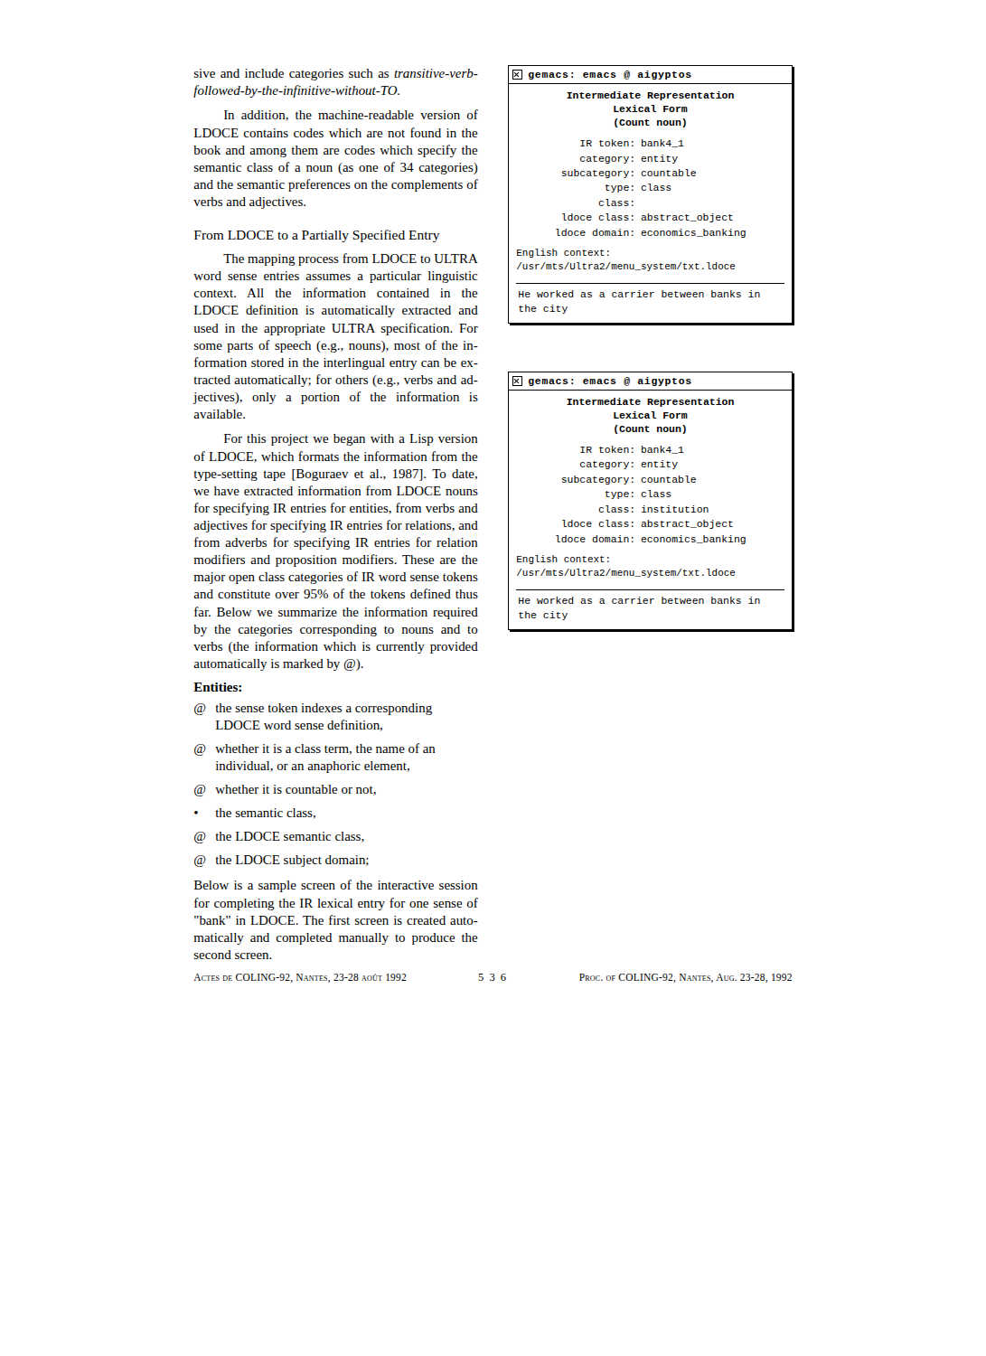sive and include categories such as transitive-verb-followed-by-the-infinitive-without-TO.
In addition, the machine-readable version of LDOCE contains codes which are not found in the book and among them are codes which specify the semantic class of a noun (as one of 34 categories) and the semantic preferences on the complements of verbs and adjectives.
From LDOCE to a Partially Specified Entry
The mapping process from LDOCE to ULTRA word sense entries assumes a particular linguistic context. All the information contained in the LDOCE definition is automatically extracted and used in the appropriate ULTRA specification. For some parts of speech (e.g., nouns), most of the information stored in the interlingual entry can be extracted automatically; for others (e.g., verbs and adjectives), only a portion of the information is available.
For this project we began with a Lisp version of LDOCE, which formats the information from the type-setting tape [Boguraev et al., 1987]. To date, we have extracted information from LDOCE nouns for specifying IR entries for entities, from verbs and adjectives for specifying IR entries for relations, and from adverbs for specifying IR entries for relation modifiers and proposition modifiers. These are the major open class categories of IR word sense tokens and constitute over 95% of the tokens defined thus far. Below we summarize the information required by the categories corresponding to nouns and to verbs (the information which is currently provided automatically is marked by @).
Entities:
@the sense token indexes a corresponding LDOCE word sense definition,
@whether it is a class term, the name of an individual, or an anaphoric element,
@whether it is countable or not,
•the semantic class,
@the LDOCE semantic class,
@the LDOCE subject domain;
Below is a sample screen of the interactive session for completing the IR lexical entry for one sense of "bank" in LDOCE. The first screen is created automatically and completed manually to produce the second screen.
gemacs: emacs @ aigyptos
Intermediate Representation
Lexical Form
(Count noun)
IR token:
bank4_1
category:
entity
subcategory:
countable
type:
class
class:
ldoce class:
abstract_object
ldoce domain:
economics_banking
English context: /usr/mts/Ultra2/menu_system/txt.ldoce
He worked as a carrier between banks in the city
gemacs: emacs @ aigyptos
Intermediate Representation
Lexical Form
(Count noun)
IR token:
bank4_1
category:
entity
subcategory:
countable
type:
class
class:
institution
ldoce class:
abstract_object
ldoce domain:
economics_banking
English context: /usr/mts/Ultra2/menu_system/txt.ldoce
He worked as a carrier between banks in the city
Actes de COLING-92, Nantes, 23-28 août 1992
5 3 6
Proc. of COLING-92, Nantes, Aug. 23-28, 1992